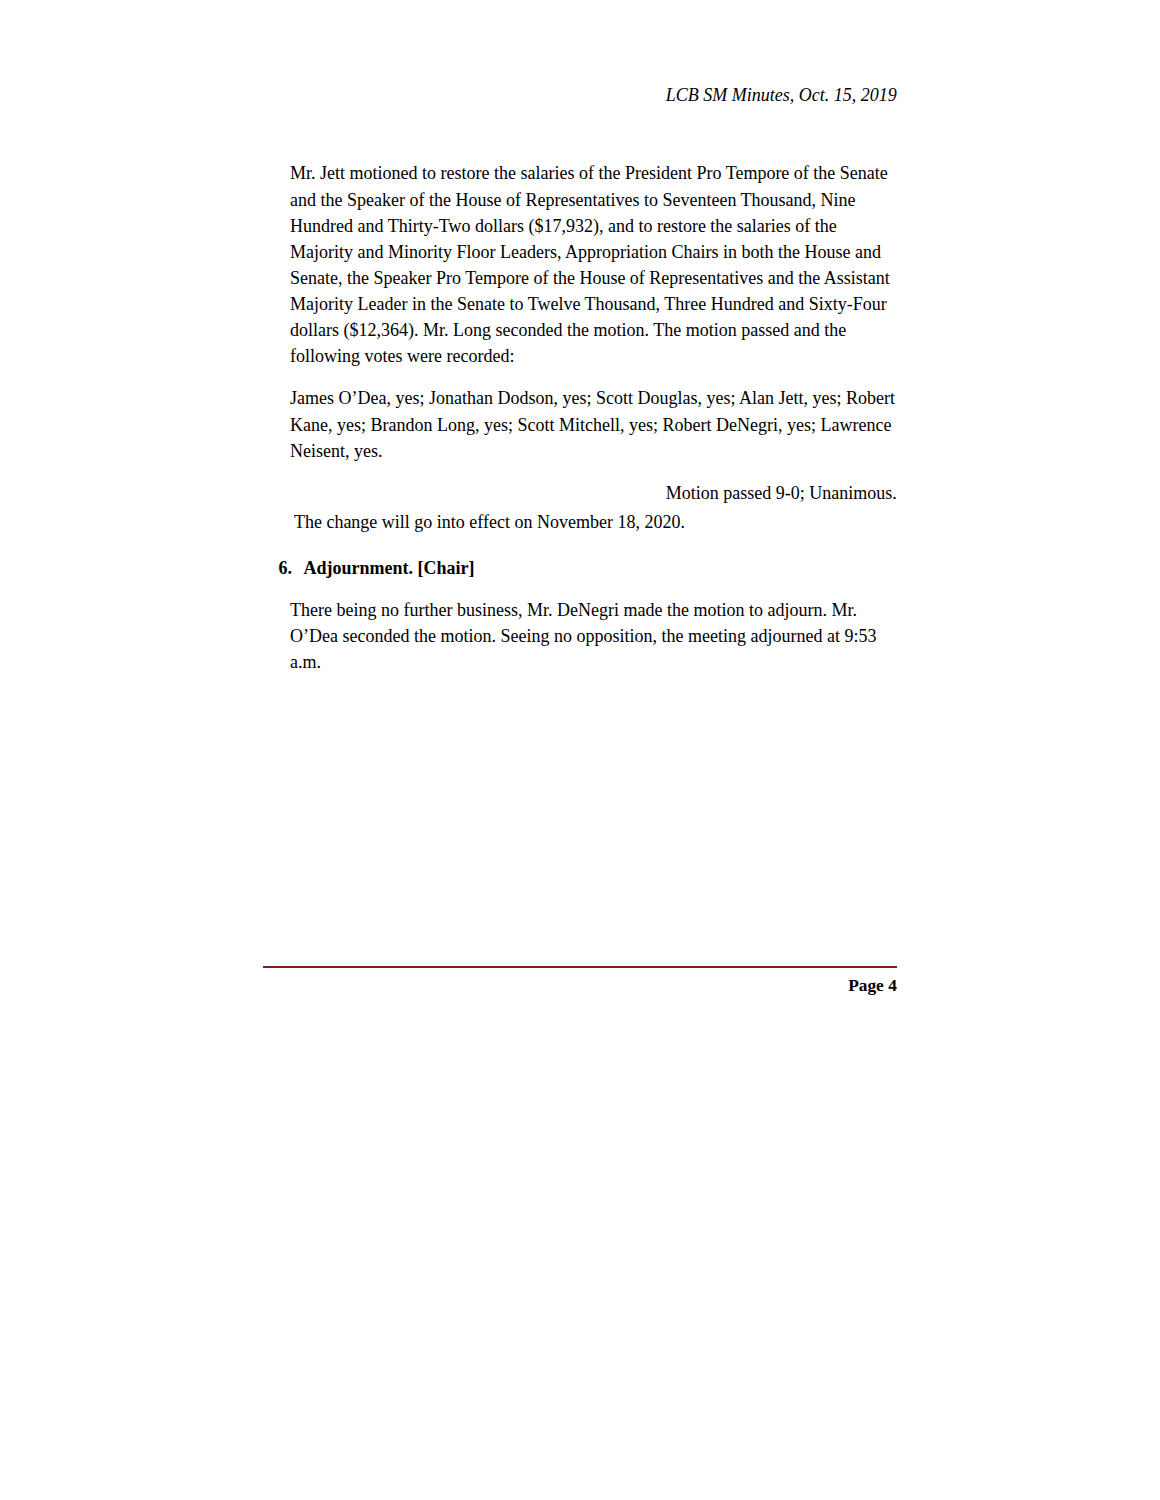LCB SM Minutes, Oct. 15, 2019
Mr. Jett motioned to restore the salaries of the President Pro Tempore of the Senate and the Speaker of the House of Representatives to Seventeen Thousand, Nine Hundred and Thirty-Two dollars ($17,932), and to restore the salaries of the Majority and Minority Floor Leaders, Appropriation Chairs in both the House and Senate, the Speaker Pro Tempore of the House of Representatives and the Assistant Majority Leader in the Senate to Twelve Thousand, Three Hundred and Sixty-Four dollars ($12,364). Mr. Long seconded the motion. The motion passed and the following votes were recorded:
James O’Dea, yes; Jonathan Dodson, yes; Scott Douglas, yes; Alan Jett, yes; Robert Kane, yes; Brandon Long, yes; Scott Mitchell, yes; Robert DeNegri, yes; Lawrence Neisent, yes.
Motion passed 9-0; Unanimous.
The change will go into effect on November 18, 2020.
6. Adjournment. [Chair]
There being no further business, Mr. DeNegri made the motion to adjourn. Mr. O’Dea seconded the motion. Seeing no opposition, the meeting adjourned at 9:53 a.m.
Page 4